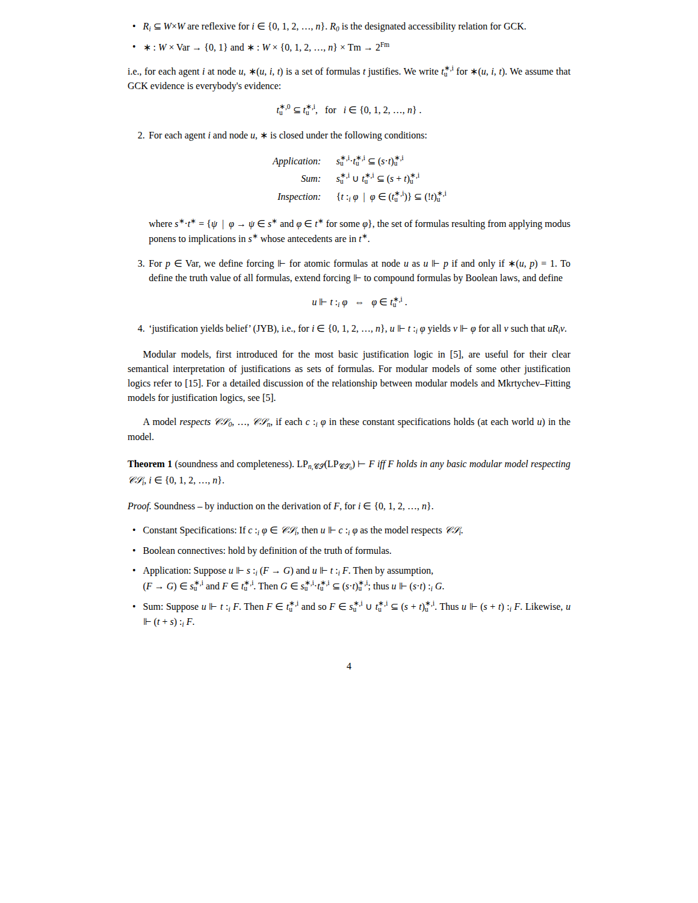Ri ⊆ W×W are reflexive for i ∈ {0, 1, 2, …, n}. R0 is the designated accessibility relation for GCK.
∗ : W × Var → {0, 1} and ∗ : W × {0, 1, 2, …, n} × Tm → 2Fm
i.e., for each agent i at node u, ∗(u, i, t) is a set of formulas t justifies. We write t∗,i u for ∗(u, i, t). We assume that GCK evidence is everybody's evidence:
t∗,0 u ⊆ t∗,i u, for i ∈ {0, 1, 2, …, n} .
For each agent i and node u, ∗ is closed under the following conditions:
| Application: | s ∗,i u · t ∗,i u ⊆ ( s · t ) ∗,i u |
| Sum: | s ∗,i u ∪ t ∗,i u ⊆ ( s + t ) ∗,i u |
| Inspection: | { t : i φ / φ ∈ ( t ∗,i u )} ⊆ (! t ) ∗,i u |
where s∗·t∗ = {ψ | φ → ψ ∈ s∗ and φ ∈ t∗ for some φ}, the set of formulas resulting from applying modus ponens to implications in s∗ whose antecedents are in t∗.
For p ∈ Var, we define forcing ⊩ for atomic formulas at node u as u ⊩ p if and only if ∗(u, p) = 1. To define the truth value of all formulas, extend forcing ⊩ to compound formulas by Boolean laws, and define
u ⊩ t :i φ ⇔ φ ∈ t∗,i u .
‘justification yields belief’ (JYB), i.e., for i ∈ {0, 1, 2, …, n}, u ⊩ t :i φ yields v ⊩ φ for all v such that uRiv.
Modular models, first introduced for the most basic justification logic in [5], are useful for their clear semantical interpretation of justifications as sets of formulas. For modular models of some other justification logics refer to [15]. For a detailed discussion of the relationship between modular models and Mkrtychev–Fitting models for justification logics, see [5].
A model respects 𝒞𝒮0, …, 𝒞𝒮n, if each c :i φ in these constant specifications holds (at each world u) in the model.
Theorem 1 (soundness and completeness). LP n,𝒞𝒮(LP 𝒞𝒮0) ⊢ F iff F holds in any basic modular model respecting 𝒞𝒮i, i ∈ {0, 1, 2, …, n}.
Proof. Soundness – by induction on the derivation of F, for i ∈ {0, 1, 2, …, n}.
Constant Specifications: If c :i φ ∈ 𝒞𝒮i, then u ⊩ c :i φ as the model respects 𝒞𝒮i.
Boolean connectives: hold by definition of the truth of formulas.
Application: Suppose u ⊩ s :i (F → G) and u ⊩ t :i F. Then by assumption,
(F → G) ∈ s∗,i u and F ∈ t∗,i u. Then G ∈ s∗,i u·t∗,i u ⊆ (s·t)∗,i u; thus u ⊩ (s·t) :i G.
Sum: Suppose u ⊩ t :i F. Then F ∈ t∗,i u and so F ∈ s∗,i u ∪ t∗,i u ⊆ (s + t)∗,i u. Thus u ⊩ (s + t) :i F. Likewise, u ⊩ (t + s) :i F.
4